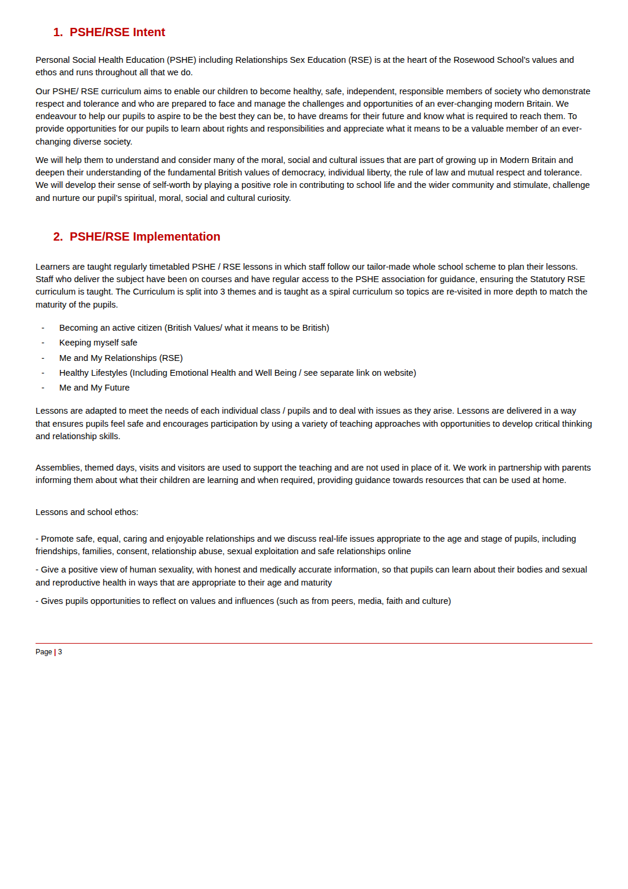1. PSHE/RSE Intent
Personal Social Health Education (PSHE) including Relationships Sex Education (RSE) is at the heart of the Rosewood School’s values and ethos and runs throughout all that we do.
Our PSHE/ RSE curriculum aims to enable our children to become healthy, safe, independent, responsible members of society who demonstrate respect and tolerance and who are prepared to face and manage the challenges and opportunities of an ever-changing modern Britain. We endeavour to help our pupils to aspire to be the best they can be, to have dreams for their future and know what is required to reach them. To provide opportunities for our pupils to learn about rights and responsibilities and appreciate what it means to be a valuable member of an ever-changing diverse society.
We will help them to understand and consider many of the moral, social and cultural issues that are part of growing up in Modern Britain and deepen their understanding of the fundamental British values of democracy, individual liberty, the rule of law and mutual respect and tolerance. We will develop their sense of self-worth by playing a positive role in contributing to school life and the wider community and stimulate, challenge and nurture our pupil’s spiritual, moral, social and cultural curiosity.
2. PSHE/RSE Implementation
Learners are taught regularly timetabled PSHE / RSE lessons in which staff follow our tailor-made whole school scheme to plan their lessons. Staff who deliver the subject have been on courses and have regular access to the PSHE association for guidance, ensuring the Statutory RSE curriculum is taught. The Curriculum is split into 3 themes and is taught as a spiral curriculum so topics are re-visited in more depth to match the maturity of the pupils.
Becoming an active citizen (British Values/ what it means to be British)
Keeping myself safe
Me and My Relationships (RSE)
Healthy Lifestyles (Including Emotional Health and Well Being / see separate link on website)
Me and My Future
Lessons are adapted to meet the needs of each individual class / pupils and to deal with issues as they arise. Lessons are delivered in a way that ensures pupils feel safe and encourages participation by using a variety of teaching approaches with opportunities to develop critical thinking and relationship skills.
Assemblies, themed days, visits and visitors are used to support the teaching and are not used in place of it. We work in partnership with parents informing them about what their children are learning and when required, providing guidance towards resources that can be used at home.
Lessons and school ethos:
- Promote safe, equal, caring and enjoyable relationships and we discuss real-life issues appropriate to the age and stage of pupils, including friendships, families, consent, relationship abuse, sexual exploitation and safe relationships online
- Give a positive view of human sexuality, with honest and medically accurate information, so that pupils can learn about their bodies and sexual and reproductive health in ways that are appropriate to their age and maturity
- Gives pupils opportunities to reflect on values and influences (such as from peers, media, faith and culture)
Page | 3